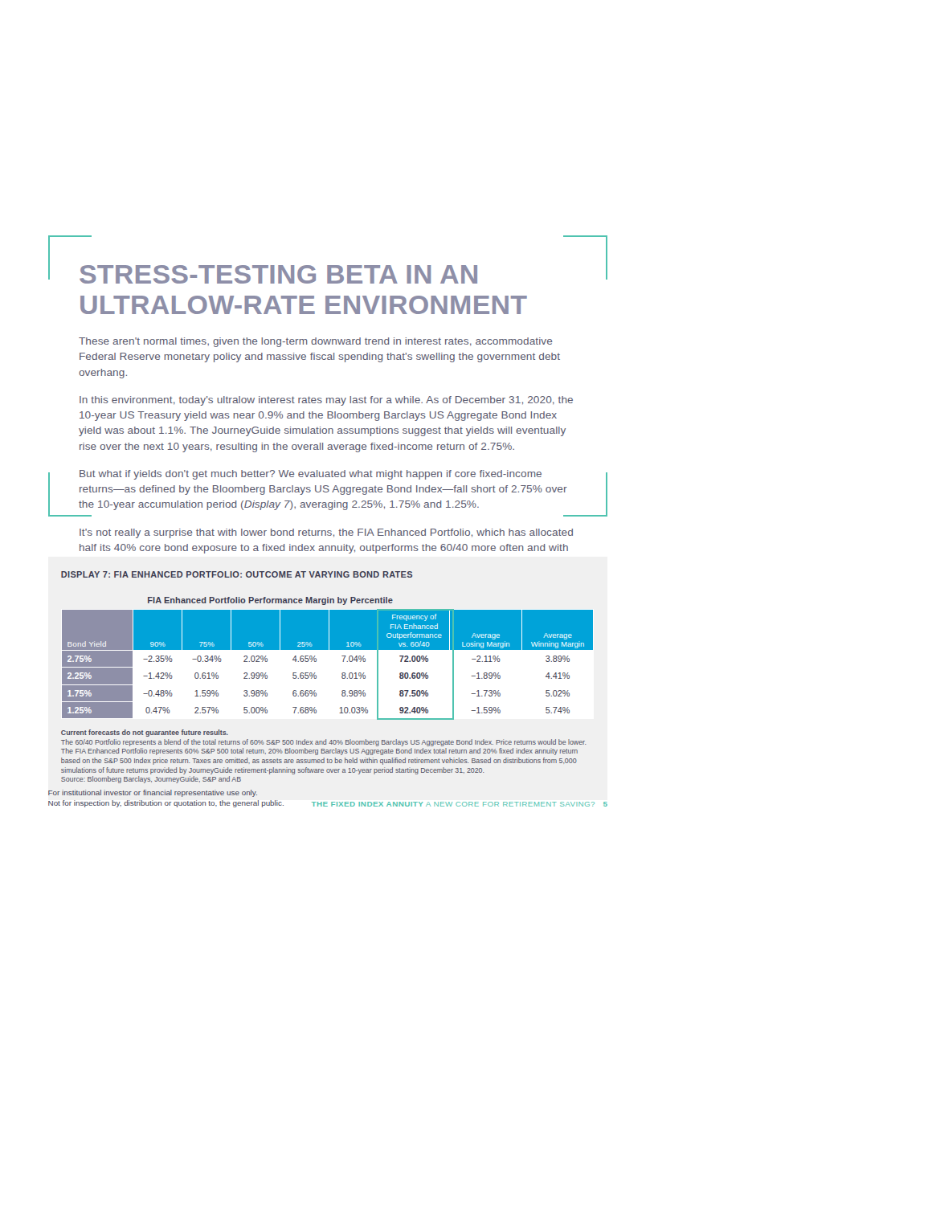Stress-Testing Beta in an
Ultralow-Rate Environment
These aren't normal times, given the long-term downward trend in interest rates, accommodative Federal Reserve monetary policy and massive fiscal spending that's swelling the government debt overhang.
In this environment, today's ultralow interest rates may last for a while. As of December 31, 2020, the 10-year US Treasury yield was near 0.9% and the Bloomberg Barclays US Aggregate Bond Index yield was about 1.1%. The JourneyGuide simulation assumptions suggest that yields will eventually rise over the next 10 years, resulting in the overall average fixed-income return of 2.75%.
But what if yields don't get much better? We evaluated what might happen if core fixed-income returns—as defined by the Bloomberg Barclays US Aggregate Bond Index—fall short of 2.75% over the 10-year accumulation period (Display 7), averaging 2.25%, 1.75% and 1.25%.
It's not really a surprise that with lower bond returns, the FIA Enhanced Portfolio, which has allocated half its 40% core bond exposure to a fixed index annuity, outperforms the 60/40 more often and with a better skew of winning margins versus losing margins.
Display 7: FIA Enhanced Portfolio: Outcome at Varying Bond Rates
FIA Enhanced Portfolio Performance Margin by Percentile
| Bond Yield | 90% | 75% | 50% | 25% | 10% | Frequency of FIA Enhanced Outperformance vs. 60/40 | Average Losing Margin | Average Winning Margin |
| --- | --- | --- | --- | --- | --- | --- | --- | --- |
| 2.75% | −2.35% | −0.34% | 2.02% | 4.65% | 7.04% | 72.00% | −2.11% | 3.89% |
| 2.25% | −1.42% | 0.61% | 2.99% | 5.65% | 8.01% | 80.60% | −1.89% | 4.41% |
| 1.75% | −0.48% | 1.59% | 3.98% | 6.66% | 8.98% | 87.50% | −1.73% | 5.02% |
| 1.25% | 0.47% | 2.57% | 5.00% | 7.68% | 10.03% | 92.40% | −1.59% | 5.74% |
Current forecasts do not guarantee future results.
The 60/40 Portfolio represents a blend of the total returns of 60% S&P 500 Index and 40% Bloomberg Barclays US Aggregate Bond Index. Price returns would be lower. The FIA Enhanced Portfolio represents 60% S&P 500 total return, 20% Bloomberg Barclays US Aggregate Bond Index total return and 20% fixed index annuity return based on the S&P 500 Index price return. Taxes are omitted, as assets are assumed to be held within qualified retirement vehicles. Based on distributions from 5,000 simulations of future returns provided by JourneyGuide retirement-planning software over a 10-year period starting December 31, 2020.
Source: Bloomberg Barclays, JourneyGuide, S&P and AB
For institutional investor or financial representative use only.
Not for inspection by, distribution or quotation to, the general public.
THE FIXED INDEX ANNUITY A NEW CORE FOR RETIREMENT SAVING?5